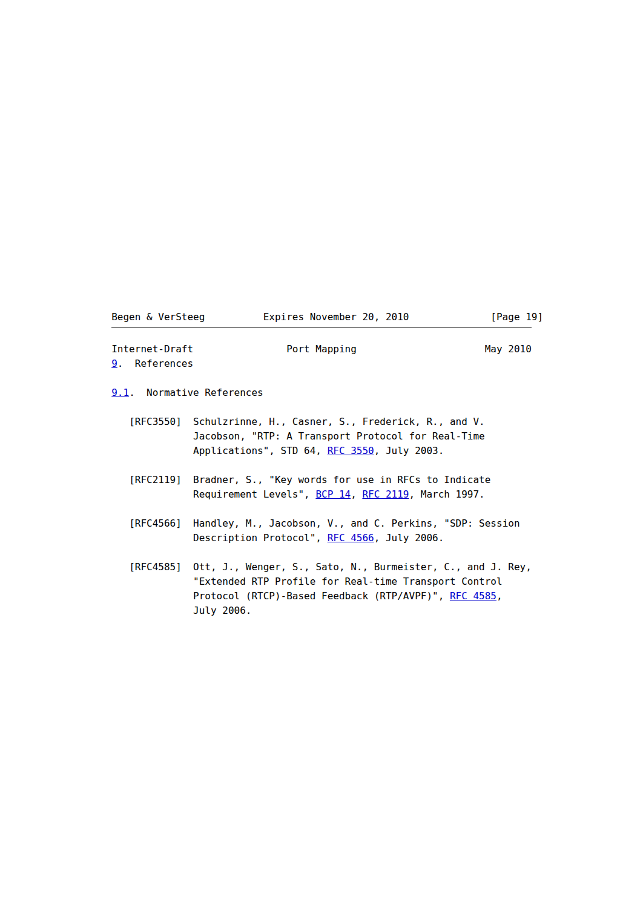Begen & VerSteeg          Expires November 20, 2010              [Page 19]
Internet-Draft                Port Mapping                      May 2010
9.  References

9.1.  Normative References

   [RFC3550]  Schulzrinne, H., Casner, S., Frederick, R., and V.
              Jacobson, "RTP: A Transport Protocol for Real-Time
              Applications", STD 64, RFC 3550, July 2003.

   [RFC2119]  Bradner, S., "Key words for use in RFCs to Indicate
              Requirement Levels", BCP 14, RFC 2119, March 1997.

   [RFC4566]  Handley, M., Jacobson, V., and C. Perkins, "SDP: Session
              Description Protocol", RFC 4566, July 2006.

   [RFC4585]  Ott, J., Wenger, S., Sato, N., Burmeister, C., and J. Rey,
              "Extended RTP Profile for Real-time Transport Control
              Protocol (RTCP)-Based Feedback (RTP/AVPF)", RFC 4585,
              July 2006.